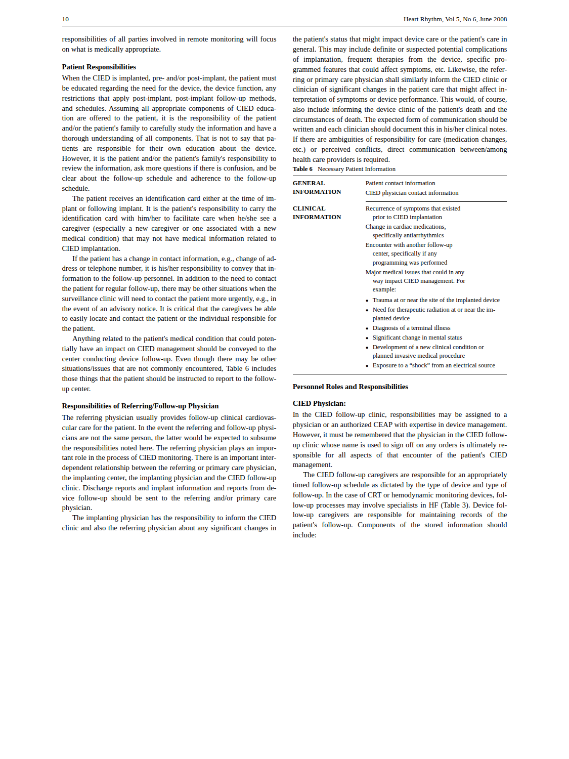10 Heart Rhythm, Vol 5, No 6, June 2008
responsibilities of all parties involved in remote monitoring will focus on what is medically appropriate.
Patient Responsibilities
When the CIED is implanted, pre- and/or post-implant, the patient must be educated regarding the need for the device, the device function, any restrictions that apply post-implant, post-implant follow-up methods, and schedules. Assuming all appropriate components of CIED education are offered to the patient, it is the responsibility of the patient and/or the patient's family to carefully study the information and have a thorough understanding of all components. That is not to say that patients are responsible for their own education about the device. However, it is the patient and/or the patient's family's responsibility to review the information, ask more questions if there is confusion, and be clear about the follow-up schedule and adherence to the follow-up schedule.
The patient receives an identification card either at the time of implant or following implant. It is the patient's responsibility to carry the identification card with him/her to facilitate care when he/she see a caregiver (especially a new caregiver or one associated with a new medical condition) that may not have medical information related to CIED implantation.
If the patient has a change in contact information, e.g., change of address or telephone number, it is his/her responsibility to convey that information to the follow-up personnel. In addition to the need to contact the patient for regular follow-up, there may be other situations when the surveillance clinic will need to contact the patient more urgently, e.g., in the event of an advisory notice. It is critical that the caregivers be able to easily locate and contact the patient or the individual responsible for the patient.
Anything related to the patient's medical condition that could potentially have an impact on CIED management should be conveyed to the center conducting device follow-up. Even though there may be other situations/issues that are not commonly encountered, Table 6 includes those things that the patient should be instructed to report to the follow-up center.
Responsibilities of Referring/Follow-up Physician
The referring physician usually provides follow-up clinical cardiovascular care for the patient. In the event the referring and follow-up physicians are not the same person, the latter would be expected to subsume the responsibilities noted here. The referring physician plays an important role in the process of CIED monitoring. There is an important interdependent relationship between the referring or primary care physician, the implanting center, the implanting physician and the CIED follow-up clinic. Discharge reports and implant information and reports from device follow-up should be sent to the referring and/or primary care physician.
The implanting physician has the responsibility to inform the CIED clinic and also the referring physician about any significant changes in the patient's status that might impact device care or the patient's care in general. This may include definite or suspected potential complications of implantation, frequent therapies from the device, specific programmed features that could affect symptoms, etc. Likewise, the referring or primary care physician shall similarly inform the CIED clinic or clinician of significant changes in the patient care that might affect interpretation of symptoms or device performance. This would, of course, also include informing the device clinic of the patient's death and the circumstances of death. The expected form of communication should be written and each clinician should document this in his/her clinical notes. If there are ambiguities of responsibility for care (medication changes, etc.) or perceived conflicts, direct communication between/among health care providers is required.
Table 6 Necessary Patient Information
| General Information | Patient contact information CIED physician contact information |
| Clinical Information | Recurrence of symptoms that existed prior to CIED implantation Change in cardiac medications, specifically antiarrhythmics Encounter with another follow-up center, specifically if any programming was performed Major medical issues that could in any way impact CIED management. For example: Trauma at or near the site of the implanted device Need for therapeutic radiation at or near the implanted device Diagnosis of a terminal illness Significant change in mental status Development of a new clinical condition or planned invasive medical procedure Exposure to a “shock” from an electrical source |
Personnel Roles and Responsibilities
CIED Physician:
In the CIED follow-up clinic, responsibilities may be assigned to a physician or an authorized CEAP with expertise in device management. However, it must be remembered that the physician in the CIED follow-up clinic whose name is used to sign off on any orders is ultimately responsible for all aspects of that encounter of the patient's CIED management.
The CIED follow-up caregivers are responsible for an appropriately timed follow-up schedule as dictated by the type of device and type of follow-up. In the case of CRT or hemodynamic monitoring devices, follow-up processes may involve specialists in HF (Table 3). Device follow-up caregivers are responsible for maintaining records of the patient's follow-up. Components of the stored information should include: